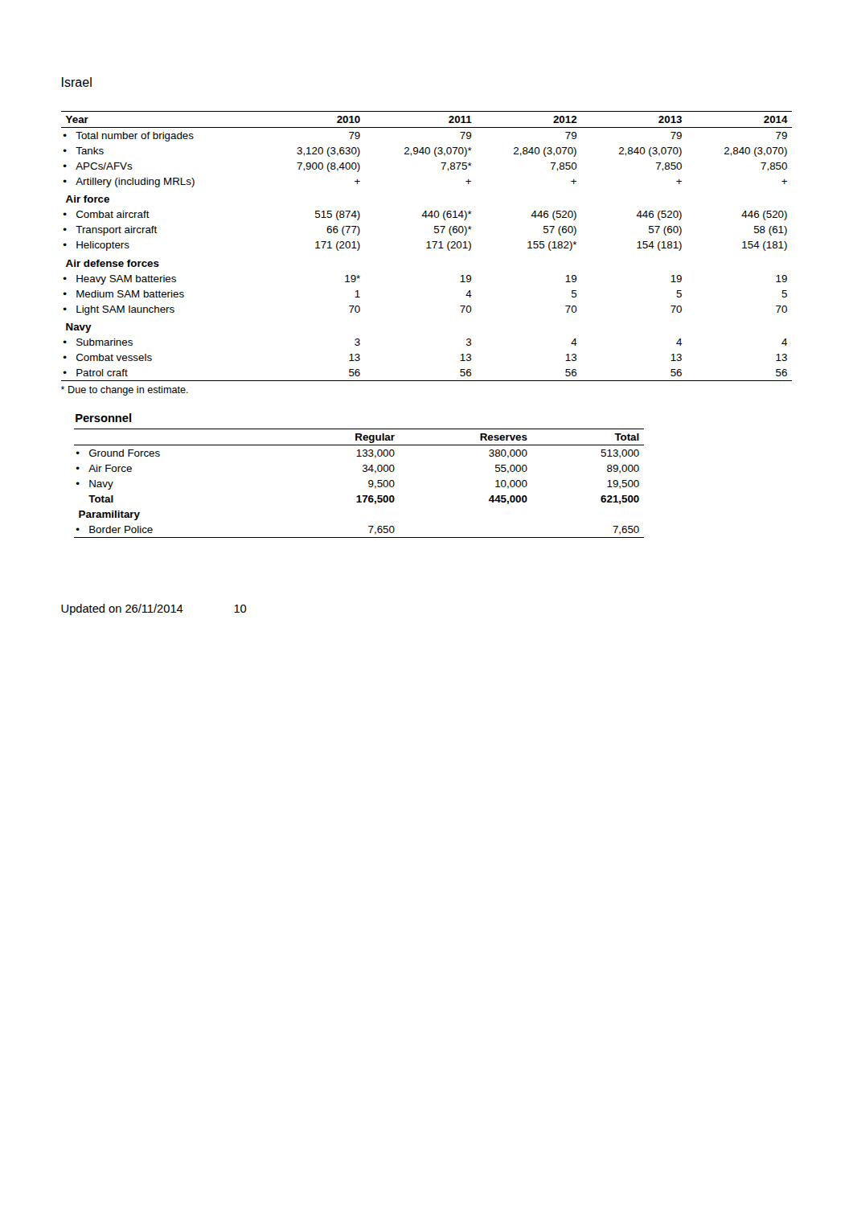Israel
| Year | 2010 | 2011 | 2012 | 2013 | 2014 |
| --- | --- | --- | --- | --- | --- |
| Total number of brigades | 79 | 79 | 79 | 79 | 79 |
| Tanks | 3,120 (3,630) | 2,940 (3,070)* | 2,840 (3,070) | 2,840 (3,070) | 2,840 (3,070) |
| APCs/AFVs | 7,900 (8,400) | 7,875* | 7,850 | 7,850 | 7,850 |
| Artillery (including MRLs) | + | + | + | + | + |
| Air force |
| Combat aircraft | 515 (874) | 440 (614)* | 446 (520) | 446 (520) | 446 (520) |
| Transport aircraft | 66 (77) | 57 (60)* | 57 (60) | 57 (60) | 58 (61) |
| Helicopters | 171 (201) | 171 (201) | 155 (182)* | 154 (181) | 154 (181) |
| Air defense forces |
| Heavy SAM batteries | 19* | 19 | 19 | 19 | 19 |
| Medium SAM batteries | 1 | 4 | 5 | 5 | 5 |
| Light SAM launchers | 70 | 70 | 70 | 70 | 70 |
| Navy |
| Submarines | 3 | 3 | 4 | 4 | 4 |
| Combat vessels | 13 | 13 | 13 | 13 | 13 |
| Patrol craft | 56 | 56 | 56 | 56 | 56 |
* Due to change in estimate.
Personnel
| | Regular | Reserves | Total |
| --- | --- | --- | --- |
| Ground Forces | 133,000 | 380,000 | 513,000 |
| Air Force | 34,000 | 55,000 | 89,000 |
| Navy | 9,500 | 10,000 | 19,500 |
| Total | 176,500 | 445,000 | 621,500 |
| Paramilitary |
| Border Police | 7,650 | | 7,650 |
Updated on 26/11/2014 10